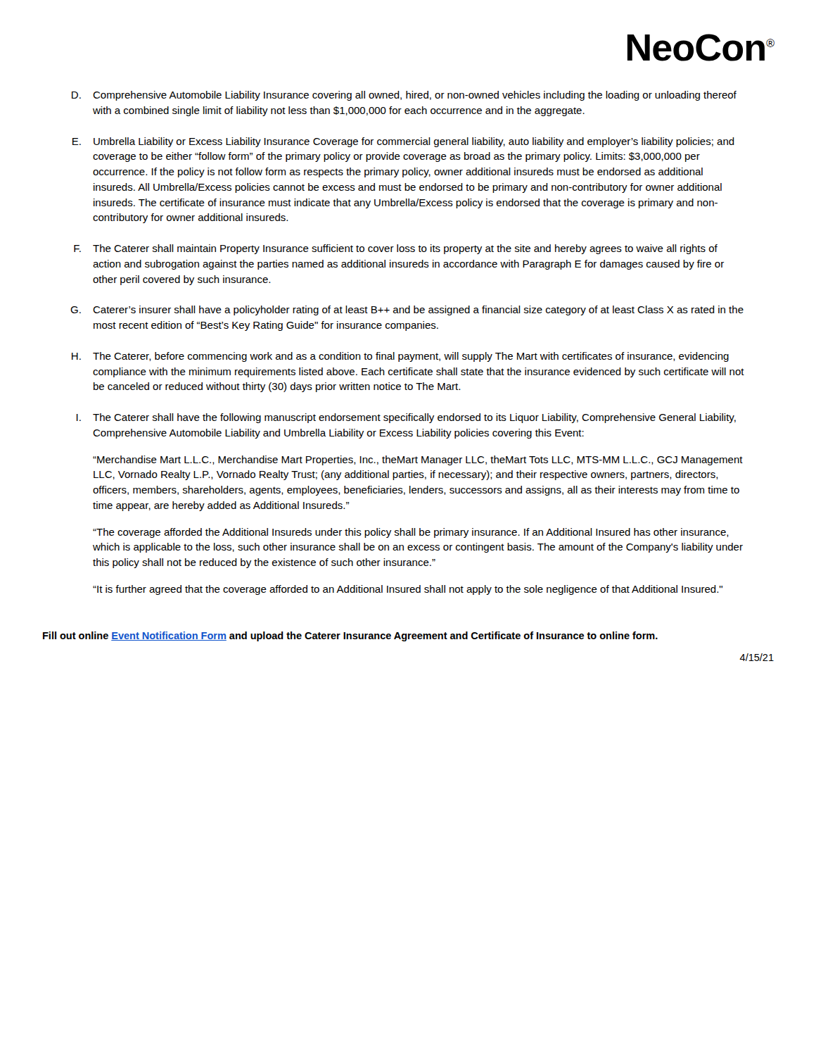NeoCon®
Comprehensive Automobile Liability Insurance covering all owned, hired, or non-owned vehicles including the loading or unloading thereof with a combined single limit of liability not less than $1,000,000 for each occurrence and in the aggregate.
Umbrella Liability or Excess Liability Insurance Coverage for commercial general liability, auto liability and employer’s liability policies; and coverage to be either “follow form” of the primary policy or provide coverage as broad as the primary policy. Limits: $3,000,000 per occurrence. If the policy is not follow form as respects the primary policy, owner additional insureds must be endorsed as additional insureds. All Umbrella/Excess policies cannot be excess and must be endorsed to be primary and non-contributory for owner additional insureds. The certificate of insurance must indicate that any Umbrella/Excess policy is endorsed that the coverage is primary and non-contributory for owner additional insureds.
The Caterer shall maintain Property Insurance sufficient to cover loss to its property at the site and hereby agrees to waive all rights of action and subrogation against the parties named as additional insureds in accordance with Paragraph E for damages caused by fire or other peril covered by such insurance.
Caterer’s insurer shall have a policyholder rating of at least B++ and be assigned a financial size category of at least Class X as rated in the most recent edition of “Best’s Key Rating Guide" for insurance companies.
The Caterer, before commencing work and as a condition to final payment, will supply The Mart with certificates of insurance, evidencing compliance with the minimum requirements listed above. Each certificate shall state that the insurance evidenced by such certificate will not be canceled or reduced without thirty (30) days prior written notice to The Mart.
The Caterer shall have the following manuscript endorsement specifically endorsed to its Liquor Liability, Comprehensive General Liability, Comprehensive Automobile Liability and Umbrella Liability or Excess Liability policies covering this Event:
“Merchandise Mart L.L.C., Merchandise Mart Properties, Inc., theMart Manager LLC, theMart Tots LLC, MTS-MM L.L.C., GCJ Management LLC, Vornado Realty L.P., Vornado Realty Trust; (any additional parties, if necessary); and their respective owners, partners, directors, officers, members, shareholders, agents, employees, beneficiaries, lenders, successors and assigns, all as their interests may from time to time appear, are hereby added as Additional Insureds.”
“The coverage afforded the Additional Insureds under this policy shall be primary insurance. If an Additional Insured has other insurance, which is applicable to the loss, such other insurance shall be on an excess or contingent basis. The amount of the Company's liability under this policy shall not be reduced by the existence of such other insurance.”
“It is further agreed that the coverage afforded to an Additional Insured shall not apply to the sole negligence of that Additional Insured."
Fill out online Event Notification Form and upload the Caterer Insurance Agreement and Certificate of Insurance to online form.
4/15/21